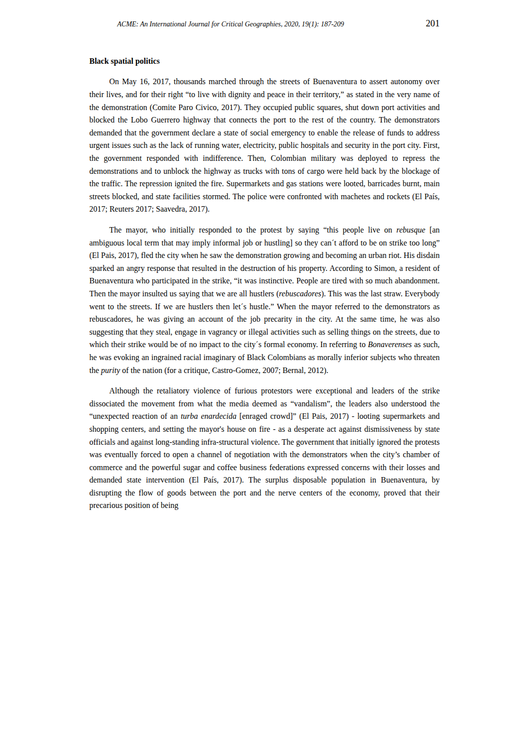ACME: An International Journal for Critical Geographies, 2020, 19(1): 187-209 201
Black spatial politics
On May 16, 2017, thousands marched through the streets of Buenaventura to assert autonomy over their lives, and for their right “to live with dignity and peace in their territory,” as stated in the very name of the demonstration (Comite Paro Civico, 2017). They occupied public squares, shut down port activities and blocked the Lobo Guerrero highway that connects the port to the rest of the country. The demonstrators demanded that the government declare a state of social emergency to enable the release of funds to address urgent issues such as the lack of running water, electricity, public hospitals and security in the port city. First, the government responded with indifference. Then, Colombian military was deployed to repress the demonstrations and to unblock the highway as trucks with tons of cargo were held back by the blockage of the traffic. The repression ignited the fire. Supermarkets and gas stations were looted, barricades burnt, main streets blocked, and state facilities stormed. The police were confronted with machetes and rockets (El País, 2017; Reuters 2017; Saavedra, 2017).
The mayor, who initially responded to the protest by saying “this people live on rebusque [an ambiguous local term that may imply informal job or hustling] so they can´t afford to be on strike too long” (El Pais, 2017), fled the city when he saw the demonstration growing and becoming an urban riot. His disdain sparked an angry response that resulted in the destruction of his property. According to Simon, a resident of Buenaventura who participated in the strike, “it was instinctive. People are tired with so much abandonment. Then the mayor insulted us saying that we are all hustlers (rebuscadores). This was the last straw. Everybody went to the streets. If we are hustlers then let´s hustle.” When the mayor referred to the demonstrators as rebuscadores, he was giving an account of the job precarity in the city. At the same time, he was also suggesting that they steal, engage in vagrancy or illegal activities such as selling things on the streets, due to which their strike would be of no impact to the city´s formal economy. In referring to Bonaverenses as such, he was evoking an ingrained racial imaginary of Black Colombians as morally inferior subjects who threaten the purity of the nation (for a critique, Castro-Gomez, 2007; Bernal, 2012).
Although the retaliatory violence of furious protestors were exceptional and leaders of the strike dissociated the movement from what the media deemed as “vandalism”, the leaders also understood the “unexpected reaction of an turba enardecida [enraged crowd]” (El Pais, 2017) - looting supermarkets and shopping centers, and setting the mayor's house on fire - as a desperate act against dismissiveness by state officials and against long-standing infra-structural violence. The government that initially ignored the protests was eventually forced to open a channel of negotiation with the demonstrators when the city’s chamber of commerce and the powerful sugar and coffee business federations expressed concerns with their losses and demanded state intervention (El País, 2017). The surplus disposable population in Buenaventura, by disrupting the flow of goods between the port and the nerve centers of the economy, proved that their precarious position of being